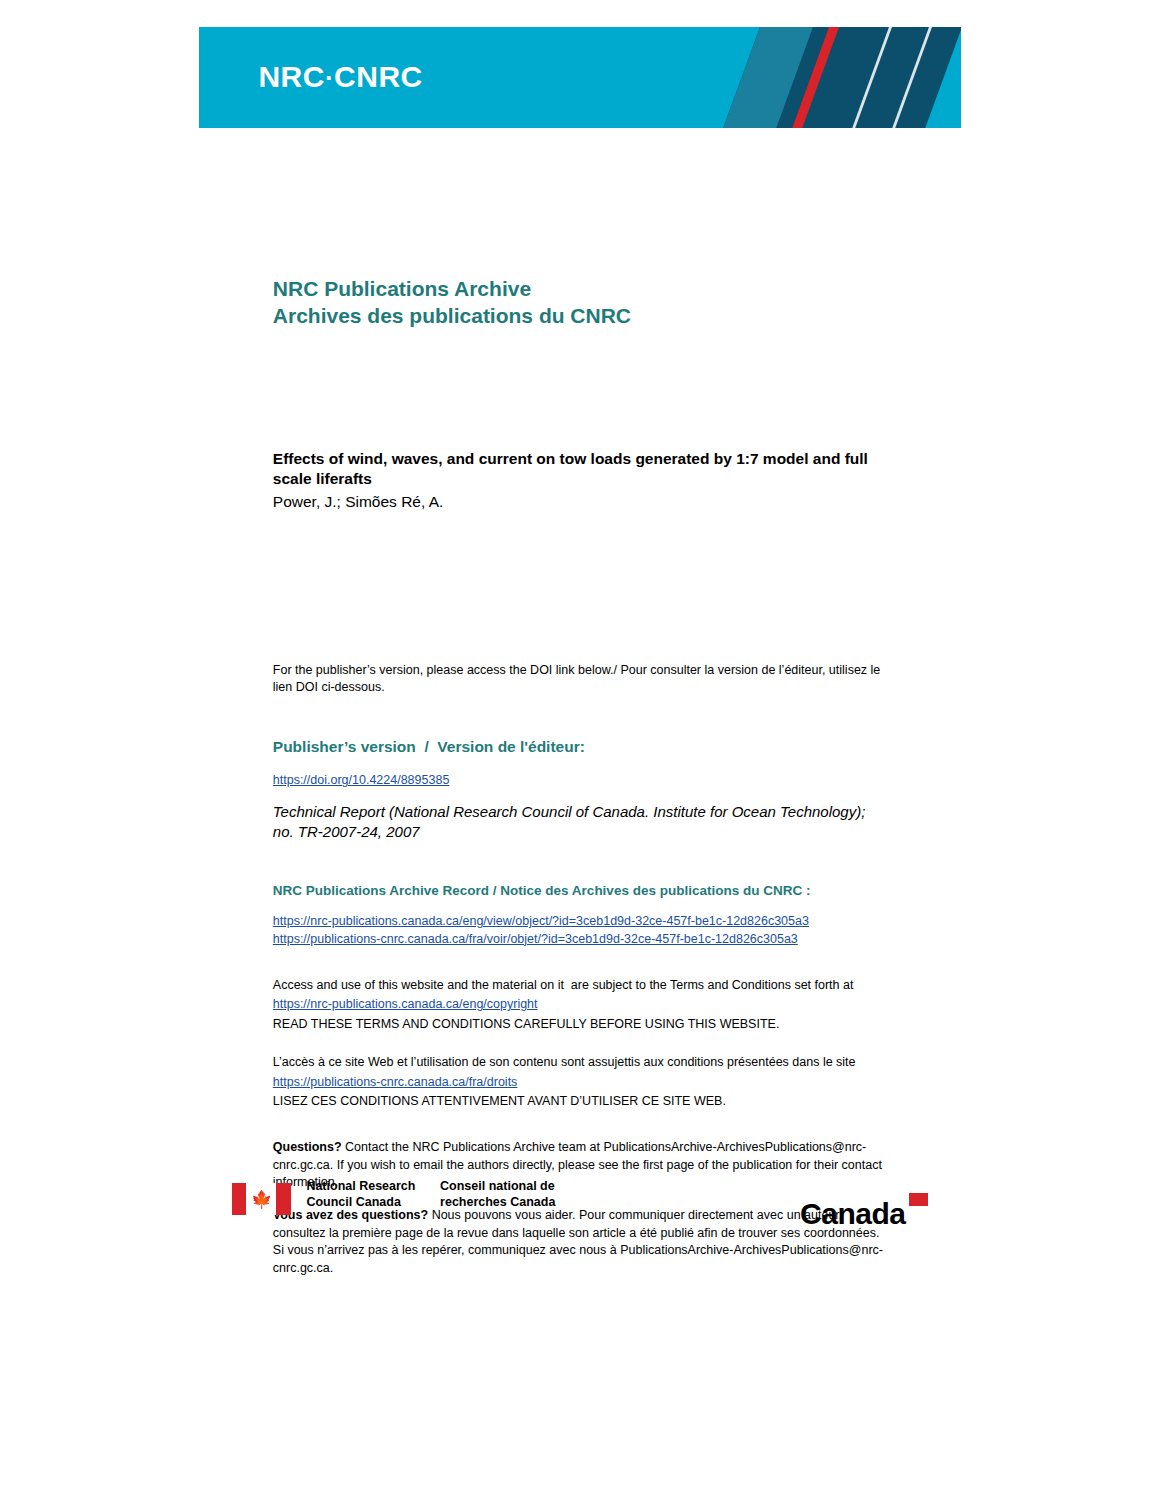NRC·CNRC
NRC Publications Archive Archives des publications du CNRC
Effects of wind, waves, and current on tow loads generated by 1:7 model and full scale liferafts
Power, J.; Simões Ré, A.
For the publisher’s version, please access the DOI link below./ Pour consulter la version de l’éditeur, utilisez le lien DOI ci-dessous.
Publisher’s version / Version de l'éditeur:
https://doi.org/10.4224/8895385
Technical Report (National Research Council of Canada. Institute for Ocean Technology); no. TR-2007-24, 2007
NRC Publications Archive Record / Notice des Archives des publications du CNRC :
https://nrc-publications.canada.ca/eng/view/object/?id=3ceb1d9d-32ce-457f-be1c-12d826c305a3
https://publications-cnrc.canada.ca/fra/voir/objet/?id=3ceb1d9d-32ce-457f-be1c-12d826c305a3
Access and use of this website and the material on it are subject to the Terms and Conditions set forth at
https://nrc-publications.canada.ca/eng/copyright
READ THESE TERMS AND CONDITIONS CAREFULLY BEFORE USING THIS WEBSITE.
L’accès à ce site Web et l’utilisation de son contenu sont assujettis aux conditions présentées dans le site
https://publications-cnrc.canada.ca/fra/droits
LISEZ CES CONDITIONS ATTENTIVEMENT AVANT D’UTILISER CE SITE WEB.
Questions? Contact the NRC Publications Archive team at PublicationsArchive-ArchivesPublications@nrc-cnrc.gc.ca. If you wish to email the authors directly, please see the first page of the publication for their contact information.
Vous avez des questions? Nous pouvons vous aider. Pour communiquer directement avec un auteur, consultez la première page de la revue dans laquelle son article a été publié afin de trouver ses coordonnées. Si vous n’arrivez pas à les repérer, communiquez avec nous à PublicationsArchive-ArchivesPublications@nrc-cnrc.gc.ca.
🍁
National Research
Council Canada Conseil national de
recherches Canada
Canada